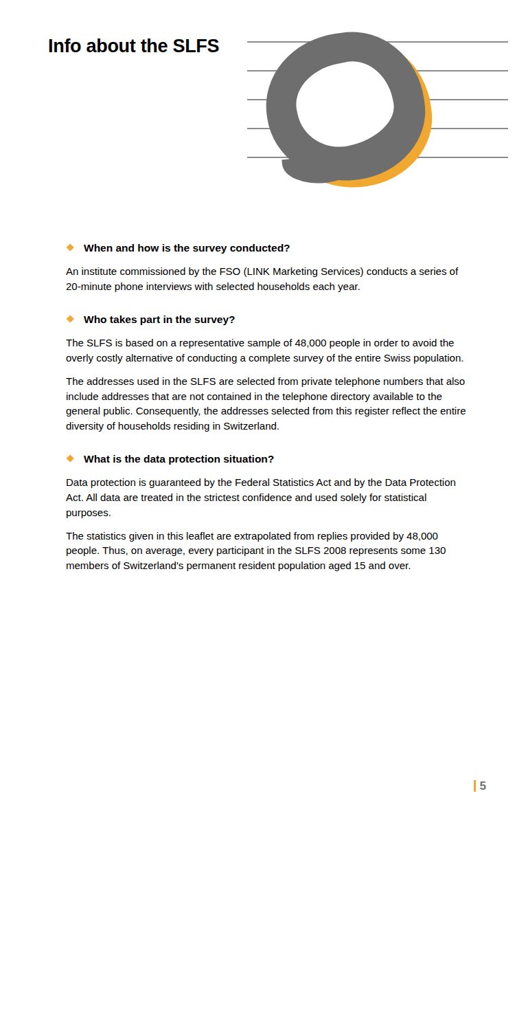Info about the SLFS
When and how is the survey conducted?
An institute commissioned by the FSO (LINK Marketing Services) conducts a series of 20-minute phone interviews with selected households each year.
Who takes part in the survey?
The SLFS is based on a representative sample of 48,000 people in order to avoid the overly costly alternative of conducting a complete survey of the entire Swiss population.
The addresses used in the SLFS are selected from private telephone numbers that also include addresses that are not contained in the telephone directory available to the general public. Consequently, the addresses selected from this register reflect the entire diversity of households residing in Switzerland.
What is the data protection situation?
Data protection is guaranteed by the Federal Statistics Act and by the Data Protection Act. All data are treated in the strictest confidence and used solely for statistical purposes.
The statistics given in this leaflet are extrapolated from replies provided by 48,000 people. Thus, on average, every participant in the SLFS 2008 represents some 130 members of Switzerland's permanent resident population aged 15 and over.
5